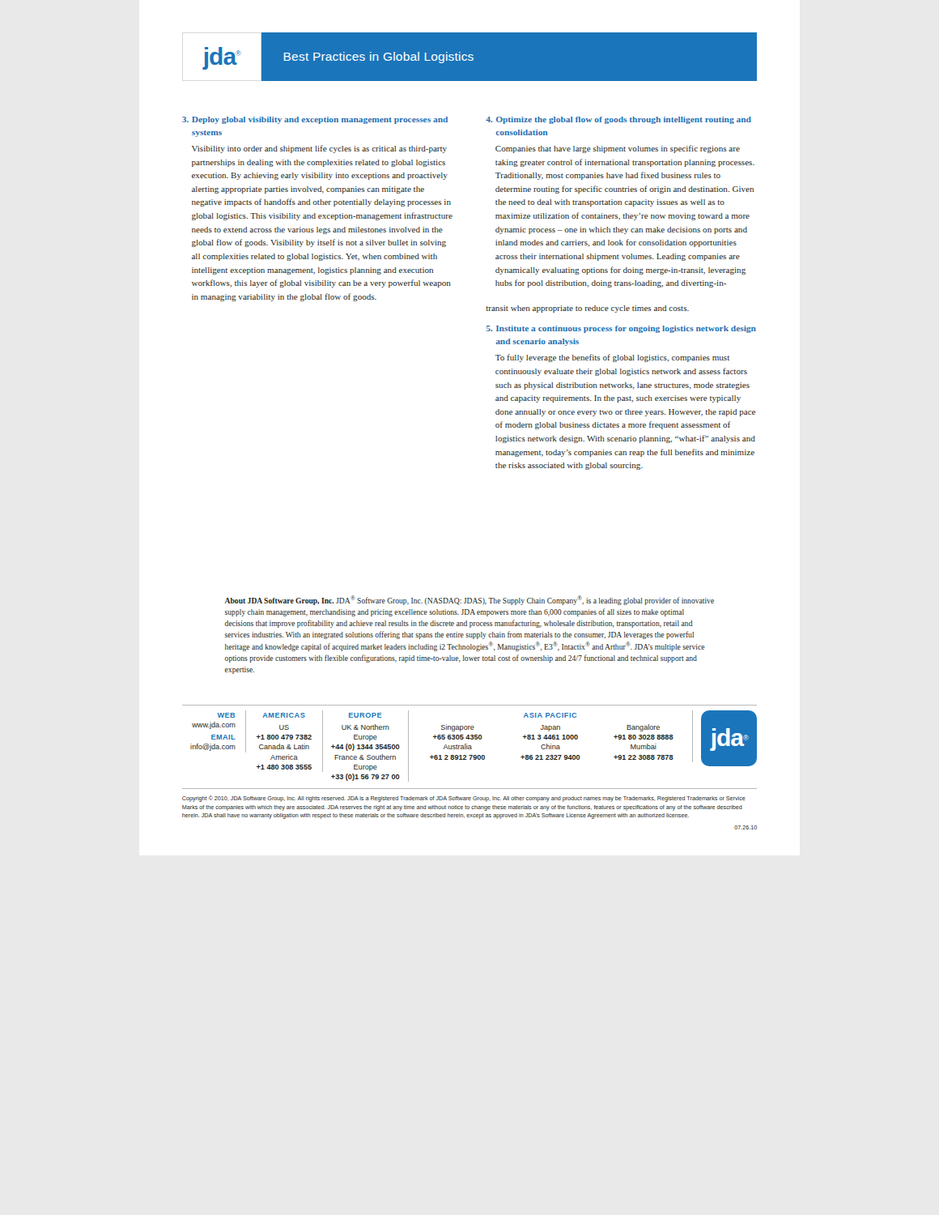jda®
Best Practices in Global Logistics
3. Deploy global visibility and exception management processes and systems
Visibility into order and shipment life cycles is as critical as third-party partnerships in dealing with the complexities related to global logistics execution. By achieving early visibility into exceptions and proactively alerting appropriate parties involved, companies can mitigate the negative impacts of handoffs and other potentially delaying processes in global logistics. This visibility and exception-management infrastructure needs to extend across the various legs and milestones involved in the global flow of goods. Visibility by itself is not a silver bullet in solving all complexities related to global logistics. Yet, when combined with intelligent exception management, logistics planning and execution workflows, this layer of global visibility can be a very powerful weapon in managing variability in the global flow of goods.
4. Optimize the global flow of goods through intelligent routing and consolidation
Companies that have large shipment volumes in specific regions are taking greater control of international transportation planning processes. Traditionally, most companies have had fixed business rules to determine routing for specific countries of origin and destination. Given the need to deal with transportation capacity issues as well as to maximize utilization of containers, they’re now moving toward a more dynamic process – one in which they can make decisions on ports and inland modes and carriers, and look for consolidation opportunities across their international shipment volumes. Leading companies are dynamically evaluating options for doing merge-in-transit, leveraging hubs for pool distribution, doing trans-loading, and diverting-in-
transit when appropriate to reduce cycle times and costs.
5. Institute a continuous process for ongoing logistics network design and scenario analysis
To fully leverage the benefits of global logistics, companies must continuously evaluate their global logistics network and assess factors such as physical distribution networks, lane structures, mode strategies and capacity requirements. In the past, such exercises were typically done annually or once every two or three years. However, the rapid pace of modern global business dictates a more frequent assessment of logistics network design. With scenario planning, “what-if” analysis and management, today’s companies can reap the full benefits and minimize the risks associated with global sourcing.
About JDA Software Group, Inc. JDA® Software Group, Inc. (NASDAQ: JDAS), The Supply Chain Company®, is a leading global provider of innovative supply chain management, merchandising and pricing excellence solutions. JDA empowers more than 6,000 companies of all sizes to make optimal decisions that improve profitability and achieve real results in the discrete and process manufacturing, wholesale distribution, transportation, retail and services industries. With an integrated solutions offering that spans the entire supply chain from materials to the consumer, JDA leverages the powerful heritage and knowledge capital of acquired market leaders including i2 Technologies®, Manugistics®, E3®, Intactix® and Arthur®. JDA’s multiple service options provide customers with flexible configurations, rapid time-to-value, lower total cost of ownership and 24/7 functional and technical support and expertise.
WEB
www.jda.com
EMAIL
info@jda.com
AMERICAS
US
+1 800 479 7382
Canada & Latin America
+1 480 308 3555
EUROPE
UK & Northern Europe
+44 (0) 1344 354500
France & Southern Europe
+33 (0)1 56 79 27 00
ASIA PACIFIC
Singapore
+65 6305 4350
Australia
+61 2 8912 7900
Japan
+81 3 4461 1000
China
+86 21 2327 9400
Bangalore
+91 80 3028 8888
Mumbai
+91 22 3088 7878
jda®
Copyright © 2010, JDA Software Group, Inc. All rights reserved. JDA is a Registered Trademark of JDA Software Group, Inc. All other company and product names may be Trademarks, Registered Trademarks or Service Marks of the companies with which they are associated. JDA reserves the right at any time and without notice to change these materials or any of the functions, features or specifications of any of the software described herein. JDA shall have no warranty obligation with respect to these materials or the software described herein, except as approved in JDA’s Software License Agreement with an authorized licensee.
07.26.10